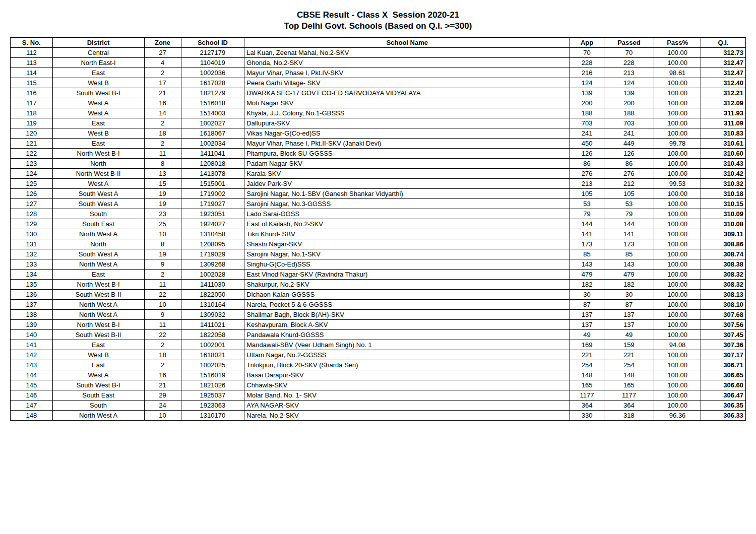CBSE Result - Class X Session 2020-21
Top Delhi Govt. Schools (Based on Q.I. >=300)
| S. No. | District | Zone | School ID | School Name | App | Passed | Pass% | Q.I. |
| --- | --- | --- | --- | --- | --- | --- | --- | --- |
| 112 | Central | 27 | 2127179 | Lal Kuan, Zeenat Mahal, No.2-SKV | 70 | 70 | 100.00 | 312.73 |
| 113 | North East-I | 4 | 1104019 | Ghonda, No.2-SKV | 228 | 228 | 100.00 | 312.47 |
| 114 | East | 2 | 1002036 | Mayur Vihar, Phase I, Pkt.IV-SKV | 216 | 213 | 98.61 | 312.47 |
| 115 | West B | 17 | 1617028 | Peera Garhi Village- SKV | 124 | 124 | 100.00 | 312.40 |
| 116 | South West B-I | 21 | 1821279 | DWARKA SEC-17 GOVT CO-ED SARVODAYA VIDYALAYA | 139 | 139 | 100.00 | 312.21 |
| 117 | West A | 16 | 1516018 | Moti Nagar SKV | 200 | 200 | 100.00 | 312.09 |
| 118 | West A | 14 | 1514003 | Khyala, J.J. Colony, No.1-GBSSS | 188 | 188 | 100.00 | 311.93 |
| 119 | East | 2 | 1002027 | Dallupura-SKV | 703 | 703 | 100.00 | 311.09 |
| 120 | West B | 18 | 1618067 | Vikas Nagar-G(Co-ed)SS | 241 | 241 | 100.00 | 310.83 |
| 121 | East | 2 | 1002034 | Mayur Vihar, Phase I, Pkt.II-SKV (Janaki Devi) | 450 | 449 | 99.78 | 310.61 |
| 122 | North West B-I | 11 | 1411041 | Pitampura, Block SU-GGSSS | 126 | 126 | 100.00 | 310.60 |
| 123 | North | 8 | 1208018 | Padam Nagar-SKV | 86 | 86 | 100.00 | 310.43 |
| 124 | North West B-II | 13 | 1413078 | Karala-SKV | 276 | 276 | 100.00 | 310.42 |
| 125 | West A | 15 | 1515001 | Jaidev Park-SV | 213 | 212 | 99.53 | 310.32 |
| 126 | South West A | 19 | 1719002 | Sarojini Nagar, No.1-SBV (Ganesh Shankar Vidyarthi) | 105 | 105 | 100.00 | 310.18 |
| 127 | South West A | 19 | 1719027 | Sarojini Nagar, No.3-GGSSS | 53 | 53 | 100.00 | 310.15 |
| 128 | South | 23 | 1923051 | Lado Sarai-GGSS | 79 | 79 | 100.00 | 310.09 |
| 129 | South East | 25 | 1924027 | East of Kailash, No.2-SKV | 144 | 144 | 100.00 | 310.08 |
| 130 | North West A | 10 | 1310458 | Tikri Khurd- SBV | 141 | 141 | 100.00 | 309.11 |
| 131 | North | 8 | 1208095 | Shastri Nagar-SKV | 173 | 173 | 100.00 | 308.86 |
| 132 | South West A | 19 | 1719029 | Sarojini Nagar, No.1-SKV | 85 | 85 | 100.00 | 308.74 |
| 133 | North West A | 9 | 1309268 | Singhu-G(Co-Ed)SSS | 143 | 143 | 100.00 | 308.38 |
| 134 | East | 2 | 1002028 | East Vinod Nagar-SKV (Ravindra Thakur) | 479 | 479 | 100.00 | 308.32 |
| 135 | North West B-I | 11 | 1411030 | Shakurpur, No.2-SKV | 182 | 182 | 100.00 | 308.32 |
| 136 | South West B-II | 22 | 1822050 | Dichaon Kalan-GGSSS | 30 | 30 | 100.00 | 308.13 |
| 137 | North West A | 10 | 1310164 | Narela, Pocket 5 & 6-GGSSS | 87 | 87 | 100.00 | 308.10 |
| 138 | North West A | 9 | 1309032 | Shalimar Bagh, Block B(AH)-SKV | 137 | 137 | 100.00 | 307.68 |
| 139 | North West B-I | 11 | 1411021 | Keshavpuram, Block A-SKV | 137 | 137 | 100.00 | 307.56 |
| 140 | South West B-II | 22 | 1822058 | Pandawala Khurd-GGSSS | 49 | 49 | 100.00 | 307.45 |
| 141 | East | 2 | 1002001 | Mandawali-SBV (Veer Udham Singh) No. 1 | 169 | 159 | 94.08 | 307.36 |
| 142 | West B | 18 | 1618021 | Uttam Nagar, No.2-GGSSS | 221 | 221 | 100.00 | 307.17 |
| 143 | East | 2 | 1002025 | Trilokpuri, Block 20-SKV (Sharda Sen) | 254 | 254 | 100.00 | 306.71 |
| 144 | West A | 16 | 1516019 | Basai Darapur-SKV | 148 | 148 | 100.00 | 306.65 |
| 145 | South West B-I | 21 | 1821026 | Chhawla-SKV | 165 | 165 | 100.00 | 306.60 |
| 146 | South East | 29 | 1925037 | Molar Band, No. 1- SKV | 1177 | 1177 | 100.00 | 306.47 |
| 147 | South | 24 | 1923063 | AYA NAGAR-SKV | 364 | 364 | 100.00 | 306.35 |
| 148 | North West A | 10 | 1310170 | Narela, No.2-SKV | 330 | 318 | 96.36 | 306.33 |